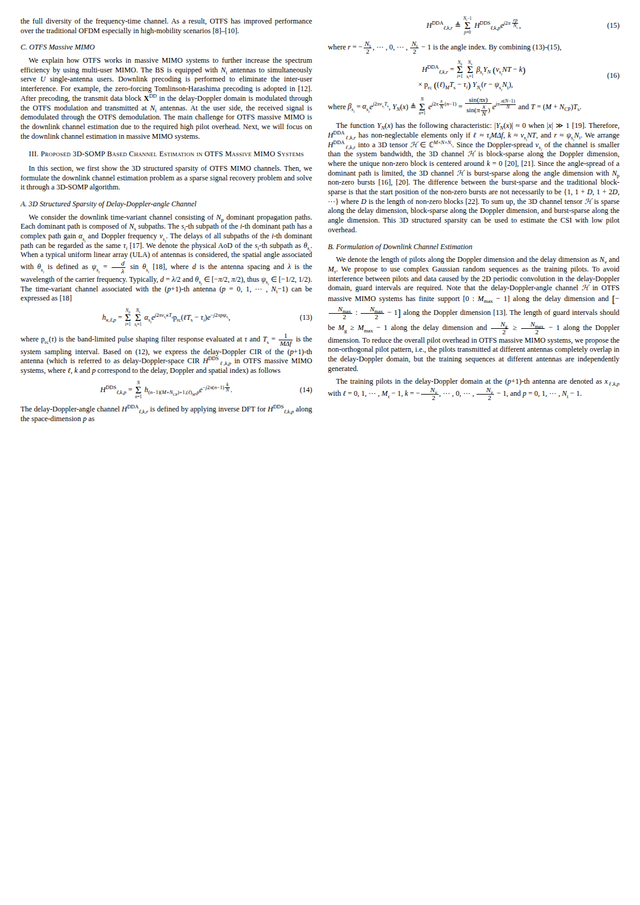the full diversity of the frequency-time channel. As a result, OTFS has improved performance over the traditional OFDM especially in high-mobility scenarios [8]–[10].
C. OTFS Massive MIMO
We explain how OTFS works in massive MIMO systems to further increase the spectrum efficiency by using multi-user MIMO. The BS is equipped with Nt antennas to simultaneously serve U single-antenna users. Downlink precoding is performed to eliminate the inter-user interference. For example, the zero-forcing Tomlinson-Harashima precoding is adopted in [12]. After precoding, the transmit data block XDD in the delay-Doppler domain is modulated through the OTFS modulation and transmitted at Nt antennas. At the user side, the received signal is demodulated through the OTFS demodulation. The main challenge for OTFS massive MIMO is the downlink channel estimation due to the required high pilot overhead. Next, we will focus on the downlink channel estimation in massive MIMO systems.
III. Proposed 3D-SOMP Based Channel Estimation in OTFS Massive MIMO Systems
In this section, we first show the 3D structured sparsity of OTFS MIMO channels. Then, we formulate the downlink channel estimation problem as a sparse signal recovery problem and solve it through a 3D-SOMP algorithm.
A. 3D Structured Sparsity of Delay-Doppler-angle Channel
We consider the downlink time-variant channel consisting of Np dominant propagation paths. Each dominant path is composed of Ns subpaths. The si-th subpath of the i-th dominant path has a complex path gain αsi and Doppler frequency νsi. The delays of all subpaths of the i-th dominant path can be regarded as the same τi [17]. We denote the physical AoD of the si-th subpath as θsi. When a typical uniform linear array (ULA) of antennas is considered, the spatial angle associated with θsi is defined as ψsi = dλ sin θsi [18], where d is the antenna spacing and λ is the wavelength of the carrier frequency. Typically, d = λ/2 and θsi ∈ [−π/2, π/2), thus ψsi ∈ [−1/2, 1/2). The time-variant channel associated with the (p+1)-th antenna (p = 0, 1, ··· , Nt−1) can be expressed as [18]
hκ,ℓ,p = Np Σi=1 Ns Σsi=1 αsi ej2πνsiκTsprc(ℓTs − τi)e−j2πpψsi, (13)
where prc(τ) is the band-limited pulse shaping filter response evaluated at τ and Ts = 1 MΔf is the system sampling interval. Based on (12), we express the delay-Doppler CIR of the (p+1)-th antenna (which is referred to as delay-Doppler-space CIR HDDSℓ,k,p in OTFS massive MIMO systems, where ℓ, k and p correspond to the delay, Doppler and spatial index) as follows
HDDSℓ,k,p = NΣn=1 h(n−1)(M+NCP)+1,(ℓ)M,pe−j2π(n−1)kN. (14)
The delay-Doppler-angle channel HDDAℓ,k,r is defined by applying inverse DFT for HDDSℓ,k,p along the space-dimension p as
HDDAℓ,k,r ≜ Nt−1 Σp=0 HDDSℓ,k,pej2π rp Nt, (15)
where r = −Nt 2, ··· , 0, ··· , Nt 2 − 1 is the angle index. By combining (13)-(15),
HDDAℓ,k,r = Np Σi=1 Ns Σsi=1 βsi ΥN (νsiNT − k) × prc ((ℓ)MTs − τi) ΥNt(r − ψsiNt), (16)
where βsi = αsi ej2πνsiTs, ΥN(x) ≜ NΣn=1 ej2πxN(n−1) = sin(πx) sin(πxN) ejπ x(N−1) N and T = (M + NCP)Ts.
The function ΥN(x) has the following characteristic: |ΥN(x)| ≈ 0 when |x| ≫ 1 [19]. Therefore, HDDAℓ,k,r has non-neglectable elements only if ℓ ≈ τiMΔf, k ≈ νsiNT, and r ≈ ψsiNt. We arrange HDDAℓ,k,r into a 3D tensor ℋ ∈ ℂM×N×Nt. Since the Doppler-spread νsi of the channel is smaller than the system bandwidth, the 3D channel ℋ is block-sparse along the Doppler dimension, where the unique non-zero block is centered around k = 0 [20], [21]. Since the angle-spread of a dominant path is limited, the 3D channel ℋ is burst-sparse along the angle dimension with Np non-zero bursts [16], [20]. The difference between the burst-sparse and the traditional block-sparse is that the start position of the non-zero bursts are not necessarily to be {1, 1 + D, 1 + 2D, ···} where D is the length of non-zero blocks [22]. To sum up, the 3D channel tensor ℋ is sparse along the delay dimension, block-sparse along the Doppler dimension, and burst-sparse along the angle dimension. This 3D structured sparsity can be used to estimate the CSI with low pilot overhead.
B. Formulation of Downlink Channel Estimation
We denote the length of pilots along the Doppler dimension and the delay dimension as Nν and Mτ. We propose to use complex Gaussian random sequences as the training pilots. To avoid interference between pilots and data caused by the 2D periodic convolution in the delay-Doppler domain, guard intervals are required. Note that the delay-Doppler-angle channel ℋ in OTFS massive MIMO systems has finite support [0 : Mmax − 1] along the delay dimension and [−Nmax 2 : Nmax 2 − 1] along the Doppler dimension [13]. The length of guard intervals should be Mg ≥ Mmax − 1 along the delay dimension and Ng 2 ≥ Nmax 2 − 1 along the Doppler dimension. To reduce the overall pilot overhead in OTFS massive MIMO systems, we propose the non-orthogonal pilot pattern, i.e., the pilots transmitted at different antennas completely overlap in the delay-Doppler domain, but the training sequences at different antennas are independently generated.
The training pilots in the delay-Doppler domain at the (p+1)-th antenna are denoted as xℓ,k,p with ℓ = 0, 1, ··· , Mτ − 1, k = −Nν 2, ··· , 0, ··· , Nν 2 − 1, and p = 0, 1, ··· , Nt − 1.